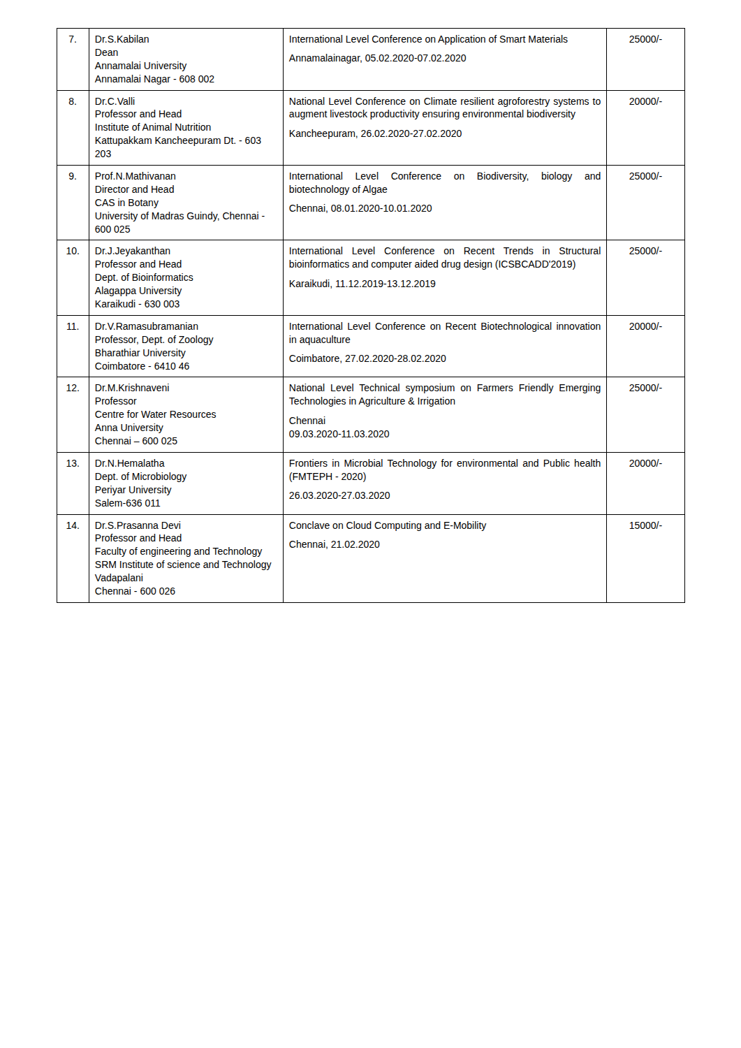| 7. | Dr.S.Kabilan Dean Annamalai University Annamalai Nagar - 608 002 | International Level Conference on Application of Smart Materials Annamalainagar, 05.02.2020-07.02.2020 | 25000/- |
| 8. | Dr.C.Valli Professor and Head Institute of Animal Nutrition Kattupakkam Kancheepuram Dt. - 603 203 | National Level Conference on Climate resilient agroforestry systems to augment livestock productivity ensuring environmental biodiversity Kancheepuram, 26.02.2020-27.02.2020 | 20000/- |
| 9. | Prof.N.Mathivanan Director and Head CAS in Botany University of Madras Guindy, Chennai - 600 025 | International Level Conference on Biodiversity, biology and biotechnology of Algae Chennai, 08.01.2020-10.01.2020 | 25000/- |
| 10. | Dr.J.Jeyakanthan Professor and Head Dept. of Bioinformatics Alagappa University Karaikudi - 630 003 | International Level Conference on Recent Trends in Structural bioinformatics and computer aided drug design (ICSBCADD'2019) Karaikudi, 11.12.2019-13.12.2019 | 25000/- |
| 11. | Dr.V.Ramasubramanian Professor, Dept. of Zoology Bharathiar University Coimbatore - 6410 46 | International Level Conference on Recent Biotechnological innovation in aquaculture Coimbatore, 27.02.2020-28.02.2020 | 20000/- |
| 12. | Dr.M.Krishnaveni Professor Centre for Water Resources Anna University Chennai – 600 025 | National Level Technical symposium on Farmers Friendly Emerging Technologies in Agriculture & Irrigation Chennai 09.03.2020-11.03.2020 | 25000/- |
| 13. | Dr.N.Hemalatha Dept. of Microbiology Periyar University Salem-636 011 | Frontiers in Microbial Technology for environmental and Public health (FMTEPH - 2020) 26.03.2020-27.03.2020 | 20000/- |
| 14. | Dr.S.Prasanna Devi Professor and Head Faculty of engineering and Technology SRM Institute of science and Technology Vadapalani Chennai - 600 026 | Conclave on Cloud Computing and E-Mobility Chennai, 21.02.2020 | 15000/- |